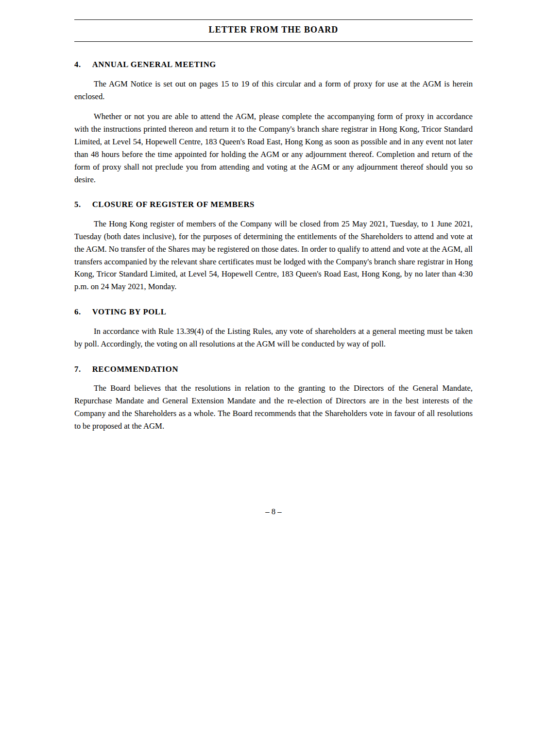LETTER FROM THE BOARD
4. ANNUAL GENERAL MEETING
The AGM Notice is set out on pages 15 to 19 of this circular and a form of proxy for use at the AGM is herein enclosed.
Whether or not you are able to attend the AGM, please complete the accompanying form of proxy in accordance with the instructions printed thereon and return it to the Company's branch share registrar in Hong Kong, Tricor Standard Limited, at Level 54, Hopewell Centre, 183 Queen's Road East, Hong Kong as soon as possible and in any event not later than 48 hours before the time appointed for holding the AGM or any adjournment thereof. Completion and return of the form of proxy shall not preclude you from attending and voting at the AGM or any adjournment thereof should you so desire.
5. CLOSURE OF REGISTER OF MEMBERS
The Hong Kong register of members of the Company will be closed from 25 May 2021, Tuesday, to 1 June 2021, Tuesday (both dates inclusive), for the purposes of determining the entitlements of the Shareholders to attend and vote at the AGM. No transfer of the Shares may be registered on those dates. In order to qualify to attend and vote at the AGM, all transfers accompanied by the relevant share certificates must be lodged with the Company's branch share registrar in Hong Kong, Tricor Standard Limited, at Level 54, Hopewell Centre, 183 Queen's Road East, Hong Kong, by no later than 4:30 p.m. on 24 May 2021, Monday.
6. VOTING BY POLL
In accordance with Rule 13.39(4) of the Listing Rules, any vote of shareholders at a general meeting must be taken by poll. Accordingly, the voting on all resolutions at the AGM will be conducted by way of poll.
7. RECOMMENDATION
The Board believes that the resolutions in relation to the granting to the Directors of the General Mandate, Repurchase Mandate and General Extension Mandate and the re-election of Directors are in the best interests of the Company and the Shareholders as a whole. The Board recommends that the Shareholders vote in favour of all resolutions to be proposed at the AGM.
– 8 –